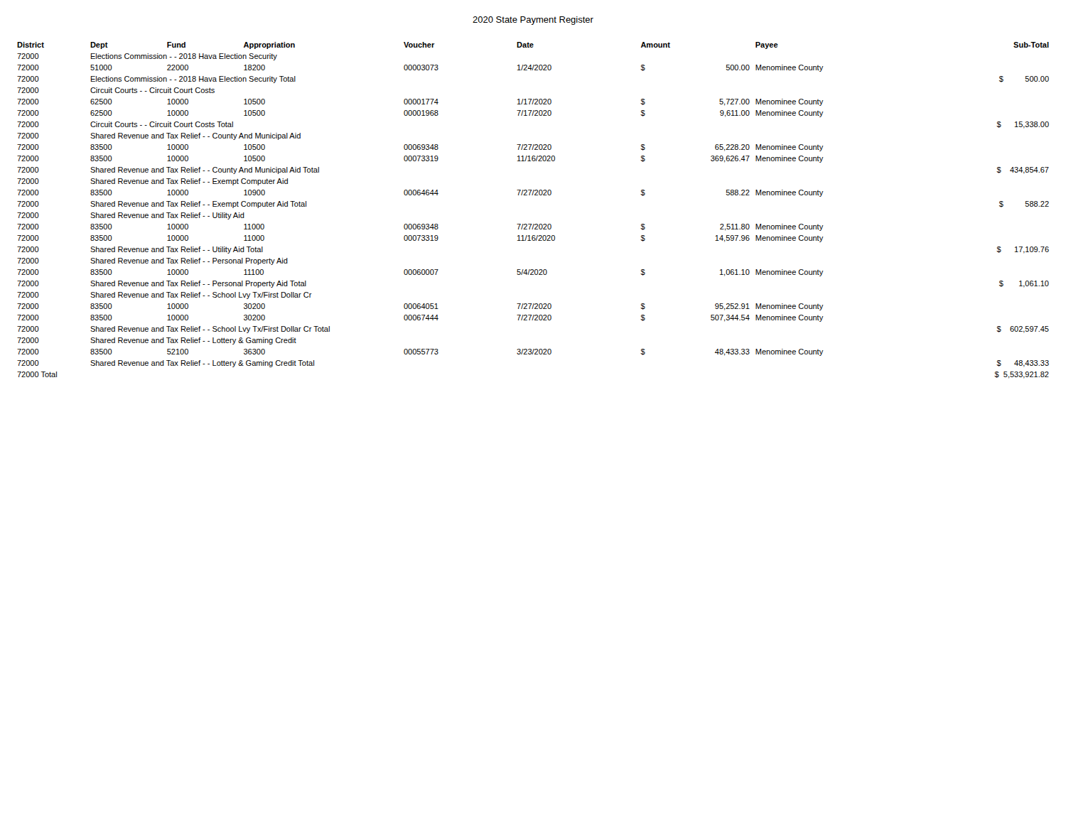2020 State Payment Register
| District | Dept | Fund | Appropriation | Voucher | Date | Amount | Payee | Sub-Total |
| --- | --- | --- | --- | --- | --- | --- | --- | --- |
| 72000 | Elections Commission - - 2018 Hava Election Security | | | | |
| 72000 | 51000 | 22000 | 18200 | 00003073 | 1/24/2020 | $ | 500.00 | Menominee County | |
| 72000 | Elections Commission - - 2018 Hava Election Security Total | | | | $ 500.00 |
| 72000 | Circuit Courts - - Circuit Court Costs | | | | |
| 72000 | 62500 | 10000 | 10500 | 00001774 | 1/17/2020 | $ | 5,727.00 | Menominee County | |
| 72000 | 62500 | 10000 | 10500 | 00001968 | 7/17/2020 | $ | 9,611.00 | Menominee County | |
| 72000 | Circuit Courts - - Circuit Court Costs Total | | | | $ 15,338.00 |
| 72000 | Shared Revenue and Tax Relief - - County And Municipal Aid | | | | |
| 72000 | 83500 | 10000 | 10500 | 00069348 | 7/27/2020 | $ | 65,228.20 | Menominee County | |
| 72000 | 83500 | 10000 | 10500 | 00073319 | 11/16/2020 | $ | 369,626.47 | Menominee County | |
| 72000 | Shared Revenue and Tax Relief - - County And Municipal Aid Total | | | | $ 434,854.67 |
| 72000 | Shared Revenue and Tax Relief - - Exempt Computer Aid | | | | |
| 72000 | 83500 | 10000 | 10900 | 00064644 | 7/27/2020 | $ | 588.22 | Menominee County | |
| 72000 | Shared Revenue and Tax Relief - - Exempt Computer Aid Total | | | | $ 588.22 |
| 72000 | Shared Revenue and Tax Relief - - Utility Aid | | | | |
| 72000 | 83500 | 10000 | 11000 | 00069348 | 7/27/2020 | $ | 2,511.80 | Menominee County | |
| 72000 | 83500 | 10000 | 11000 | 00073319 | 11/16/2020 | $ | 14,597.96 | Menominee County | |
| 72000 | Shared Revenue and Tax Relief - - Utility Aid Total | | | | $ 17,109.76 |
| 72000 | Shared Revenue and Tax Relief - - Personal Property Aid | | | | |
| 72000 | 83500 | 10000 | 11100 | 00060007 | 5/4/2020 | $ | 1,061.10 | Menominee County | |
| 72000 | Shared Revenue and Tax Relief - - Personal Property Aid Total | | | | $ 1,061.10 |
| 72000 | Shared Revenue and Tax Relief - - School Lvy Tx/First Dollar Cr | | | | |
| 72000 | 83500 | 10000 | 30200 | 00064051 | 7/27/2020 | $ | 95,252.91 | Menominee County | |
| 72000 | 83500 | 10000 | 30200 | 00067444 | 7/27/2020 | $ | 507,344.54 | Menominee County | |
| 72000 | Shared Revenue and Tax Relief - - School Lvy Tx/First Dollar Cr Total | | | | $ 602,597.45 |
| 72000 | Shared Revenue and Tax Relief - - Lottery & Gaming Credit | | | | |
| 72000 | 83500 | 52100 | 36300 | 00055773 | 3/23/2020 | $ | 48,433.33 | Menominee County | |
| 72000 | Shared Revenue and Tax Relief - - Lottery & Gaming Credit Total | | | | $ 48,433.33 |
| 72000 Total | | | | | $ 5,533,921.82 |